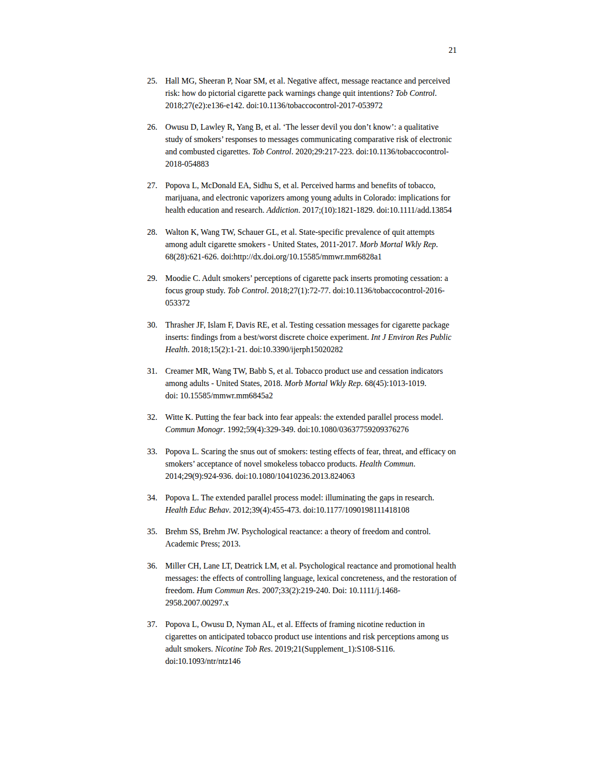21
Hall MG, Sheeran P, Noar SM, et al. Negative affect, message reactance and perceived risk: how do pictorial cigarette pack warnings change quit intentions? Tob Control. 2018;27(e2):e136-e142. doi:10.1136/tobaccocontrol-2017-053972
Owusu D, Lawley R, Yang B, et al. ‘The lesser devil you don’t know’: a qualitative study of smokers’ responses to messages communicating comparative risk of electronic and combusted cigarettes. Tob Control. 2020;29:217-223. doi:10.1136/tobaccocontrol-2018-054883
Popova L, McDonald EA, Sidhu S, et al. Perceived harms and benefits of tobacco, marijuana, and electronic vaporizers among young adults in Colorado: implications for health education and research. Addiction. 2017;(10):1821-1829. doi:10.1111/add.13854
Walton K, Wang TW, Schauer GL, et al. State-specific prevalence of quit attempts among adult cigarette smokers - United States, 2011-2017. Morb Mortal Wkly Rep. 68(28):621-626. doi:http://dx.doi.org/10.15585/mmwr.mm6828a1
Moodie C. Adult smokers’ perceptions of cigarette pack inserts promoting cessation: a focus group study. Tob Control. 2018;27(1):72-77. doi:10.1136/tobaccocontrol-2016-053372
Thrasher JF, Islam F, Davis RE, et al. Testing cessation messages for cigarette package inserts: findings from a best/worst discrete choice experiment. Int J Environ Res Public Health. 2018;15(2):1-21. doi:10.3390/ijerph15020282
Creamer MR, Wang TW, Babb S, et al. Tobacco product use and cessation indicators among adults - United States, 2018. Morb Mortal Wkly Rep. 68(45):1013-1019.
doi: 10.15585/mmwr.mm6845a2
Witte K. Putting the fear back into fear appeals: the extended parallel process model. Commun Monogr. 1992;59(4):329-349. doi:10.1080/03637759209376276
Popova L. Scaring the snus out of smokers: testing effects of fear, threat, and efficacy on smokers’ acceptance of novel smokeless tobacco products. Health Commun. 2014;29(9):924-936. doi:10.1080/10410236.2013.824063
Popova L. The extended parallel process model: illuminating the gaps in research. Health Educ Behav. 2012;39(4):455-473. doi:10.1177/1090198111418108
Brehm SS, Brehm JW. Psychological reactance: a theory of freedom and control. Academic Press; 2013.
Miller CH, Lane LT, Deatrick LM, et al. Psychological reactance and promotional health messages: the effects of controlling language, lexical concreteness, and the restoration of freedom. Hum Commun Res. 2007;33(2):219-240. Doi: 10.1111/j.1468-2958.2007.00297.x
Popova L, Owusu D, Nyman AL, et al. Effects of framing nicotine reduction in cigarettes on anticipated tobacco product use intentions and risk perceptions among us adult smokers. Nicotine Tob Res. 2019;21(Supplement_1):S108-S116. doi:10.1093/ntr/ntz146